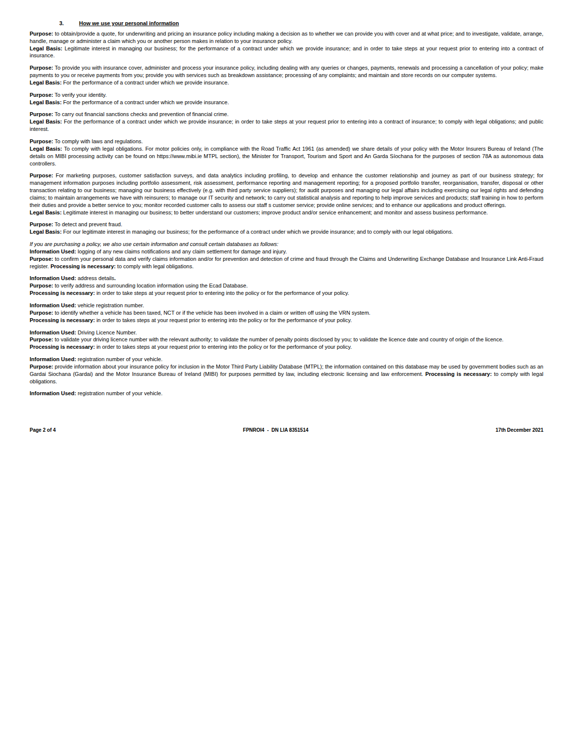3. How we use your personal information
Purpose: to obtain/provide a quote, for underwriting and pricing an insurance policy including making a decision as to whether we can provide you with cover and at what price; and to investigate, validate, arrange, handle, manage or administer a claim which you or another person makes in relation to your insurance policy.
Legal Basis: Legitimate interest in managing our business; for the performance of a contract under which we provide insurance; and in order to take steps at your request prior to entering into a contract of insurance.
Purpose: To provide you with insurance cover, administer and process your insurance policy, including dealing with any queries or changes, payments, renewals and processing a cancellation of your policy; make payments to you or receive payments from you; provide you with services such as breakdown assistance; processing of any complaints; and maintain and store records on our computer systems.
Legal Basis: For the performance of a contract under which we provide insurance.
Purpose: To verify your identity.
Legal Basis: For the performance of a contract under which we provide insurance.
Purpose: To carry out financial sanctions checks and prevention of financial crime.
Legal Basis: For the performance of a contract under which we provide insurance; in order to take steps at your request prior to entering into a contract of insurance; to comply with legal obligations; and public interest.
Purpose: To comply with laws and regulations.
Legal Basis: To comply with legal obligations. For motor policies only, in compliance with the Road Traffic Act 1961 (as amended) we share details of your policy with the Motor Insurers Bureau of Ireland (The details on MIBI processing activity can be found on https://www.mibi.ie MTPL section), the Minister for Transport, Tourism and Sport and An Garda Síochana for the purposes of section 78A as autonomous data controllers.
Purpose: For marketing purposes, customer satisfaction surveys, and data analytics including profiling, to develop and enhance the customer relationship and journey as part of our business strategy; for management information purposes including portfolio assessment, risk assessment, performance reporting and management reporting; for a proposed portfolio transfer, reorganisation, transfer, disposal or other transaction relating to our business; managing our business effectively (e.g. with third party service suppliers); for audit purposes and managing our legal affairs including exercising our legal rights and defending claims; to maintain arrangements we have with reinsurers; to manage our IT security and network; to carry out statistical analysis and reporting to help improve services and products; staff training in how to perform their duties and provide a better service to you; monitor recorded customer calls to assess our staff s customer service; provide online services; and to enhance our applications and product offerings.
Legal Basis: Legitimate interest in managing our business; to better understand our customers; improve product and/or service enhancement; and monitor and assess business performance.
Purpose: To detect and prevent fraud.
Legal Basis: For our legitimate interest in managing our business; for the performance of a contract under which we provide insurance; and to comply with our legal obligations.
If you are purchasing a policy, we also use certain information and consult certain databases as follows:
Information Used: logging of any new claims notifications and any claim settlement for damage and injury.
Purpose: to confirm your personal data and verify claims information and/or for prevention and detection of crime and fraud through the Claims and Underwriting Exchange Database and Insurance Link Anti-Fraud register. Processing is necessary: to comply with legal obligations.
Information Used: address details.
Purpose: to verify address and surrounding location information using the Ecad Database.
Processing is necessary: in order to take steps at your request prior to entering into the policy or for the performance of your policy.
Information Used: vehicle registration number.
Purpose: to identify whether a vehicle has been taxed, NCT or if the vehicle has been involved in a claim or written off using the VRN system.
Processing is necessary: in order to takes steps at your request prior to entering into the policy or for the performance of your policy.
Information Used: Driving Licence Number.
Purpose: to validate your driving licence number with the relevant authority; to validate the number of penalty points disclosed by you; to validate the licence date and country of origin of the licence.
Processing is necessary: in order to takes steps at your request prior to entering into the policy or for the performance of your policy.
Information Used: registration number of your vehicle.
Purpose: provide information about your insurance policy for inclusion in the Motor Third Party Liability Database (MTPL); the information contained on this database may be used by government bodies such as an Gardai Siochana (Gardai) and the Motor Insurance Bureau of Ireland (MIBI) for purposes permitted by law, including electronic licensing and law enforcement. Processing is necessary: to comply with legal obligations.
Information Used: registration number of your vehicle.
Page 2 of 4 FPNROI4 - DN LIA 8351514 17th December 2021